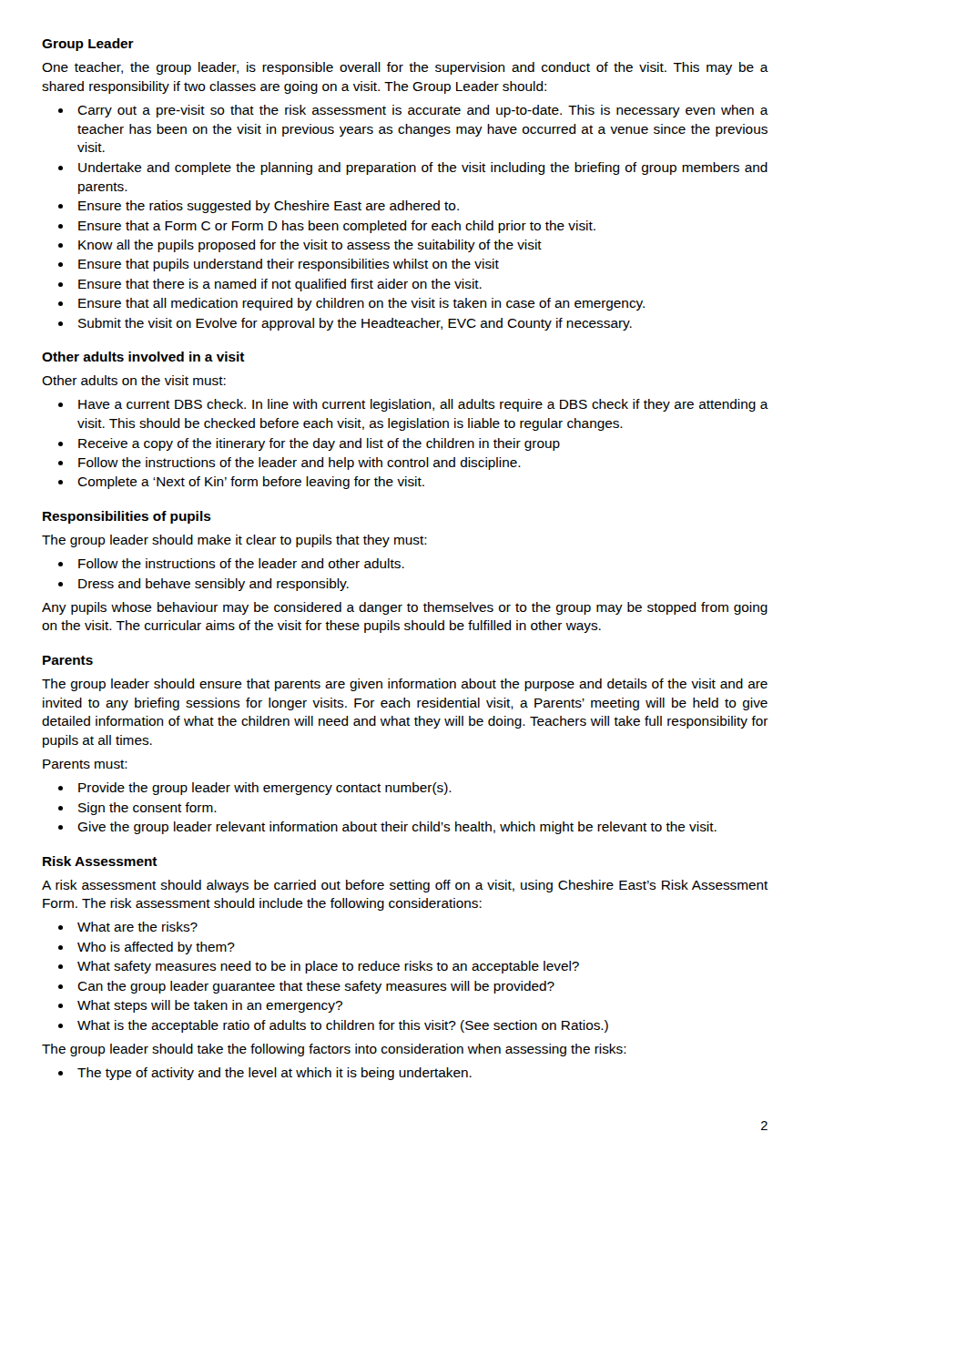Group Leader
One teacher, the group leader, is responsible overall for the supervision and conduct of the visit. This may be a shared responsibility if two classes are going on a visit. The Group Leader should:
Carry out a pre-visit so that the risk assessment is accurate and up-to-date. This is necessary even when a teacher has been on the visit in previous years as changes may have occurred at a venue since the previous visit.
Undertake and complete the planning and preparation of the visit including the briefing of group members and parents.
Ensure the ratios suggested by Cheshire East are adhered to.
Ensure that a Form C or Form D has been completed for each child prior to the visit.
Know all the pupils proposed for the visit to assess the suitability of the visit
Ensure that pupils understand their responsibilities whilst on the visit
Ensure that there is a named if not qualified first aider on the visit.
Ensure that all medication required by children on the visit is taken in case of an emergency.
Submit the visit on Evolve for approval by the Headteacher, EVC and County if necessary.
Other adults involved in a visit
Other adults on the visit must:
Have a current DBS check. In line with current legislation, all adults require a DBS check if they are attending a visit. This should be checked before each visit, as legislation is liable to regular changes.
Receive a copy of the itinerary for the day and list of the children in their group
Follow the instructions of the leader and help with control and discipline.
Complete a ‘Next of Kin’ form before leaving for the visit.
Responsibilities of pupils
The group leader should make it clear to pupils that they must:
Follow the instructions of the leader and other adults.
Dress and behave sensibly and responsibly.
Any pupils whose behaviour may be considered a danger to themselves or to the group may be stopped from going on the visit. The curricular aims of the visit for these pupils should be fulfilled in other ways.
Parents
The group leader should ensure that parents are given information about the purpose and details of the visit and are invited to any briefing sessions for longer visits. For each residential visit, a Parents’ meeting will be held to give detailed information of what the children will need and what they will be doing. Teachers will take full responsibility for pupils at all times.
Parents must:
Provide the group leader with emergency contact number(s).
Sign the consent form.
Give the group leader relevant information about their child’s health, which might be relevant to the visit.
Risk Assessment
A risk assessment should always be carried out before setting off on a visit, using Cheshire East’s Risk Assessment Form. The risk assessment should include the following considerations:
What are the risks?
Who is affected by them?
What safety measures need to be in place to reduce risks to an acceptable level?
Can the group leader guarantee that these safety measures will be provided?
What steps will be taken in an emergency?
What is the acceptable ratio of adults to children for this visit? (See section on Ratios.)
The group leader should take the following factors into consideration when assessing the risks:
The type of activity and the level at which it is being undertaken.
2